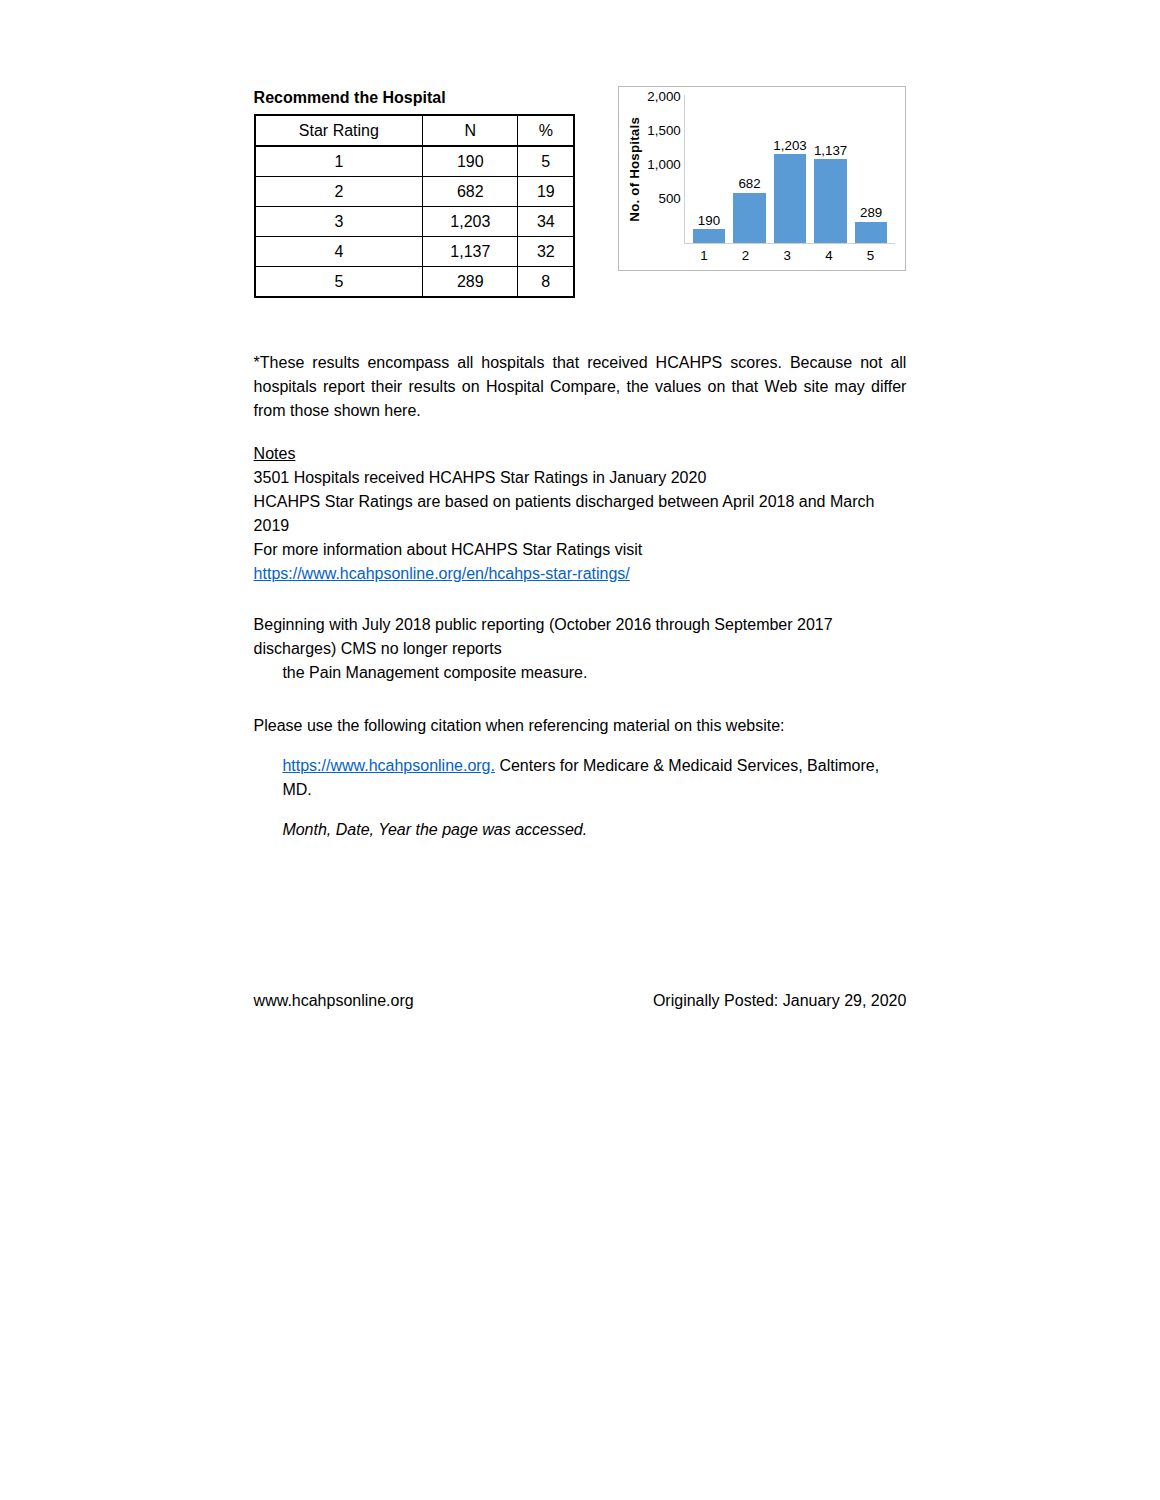Recommend the Hospital
| Star Rating | N | % |
| --- | --- | --- |
| 1 | 190 | 5 |
| 2 | 682 | 19 |
| 3 | 1,203 | 34 |
| 4 | 1,137 | 32 |
| 5 | 289 | 8 |
No. of Hospitals
2,000 1,500 1,000 500
190
682
1,203
1,137
289
1 2 3 4 5
*These results encompass all hospitals that received HCAHPS scores. Because not all hospitals report their results on Hospital Compare, the values on that Web site may differ from those shown here.
Notes
3501 Hospitals received HCAHPS Star Ratings in January 2020
HCAHPS Star Ratings are based on patients discharged between April 2018 and March 2019
For more information about HCAHPS Star Ratings visit https://www.hcahpsonline.org/en/hcahps-star-ratings/
Beginning with July 2018 public reporting (October 2016 through September 2017 discharges) CMS no longer reports
the Pain Management composite measure.
Please use the following citation when referencing material on this website:
https://www.hcahpsonline.org. Centers for Medicare & Medicaid Services, Baltimore, MD.
Month, Date, Year the page was accessed.
www.hcahpsonline.org Originally Posted: January 29, 2020